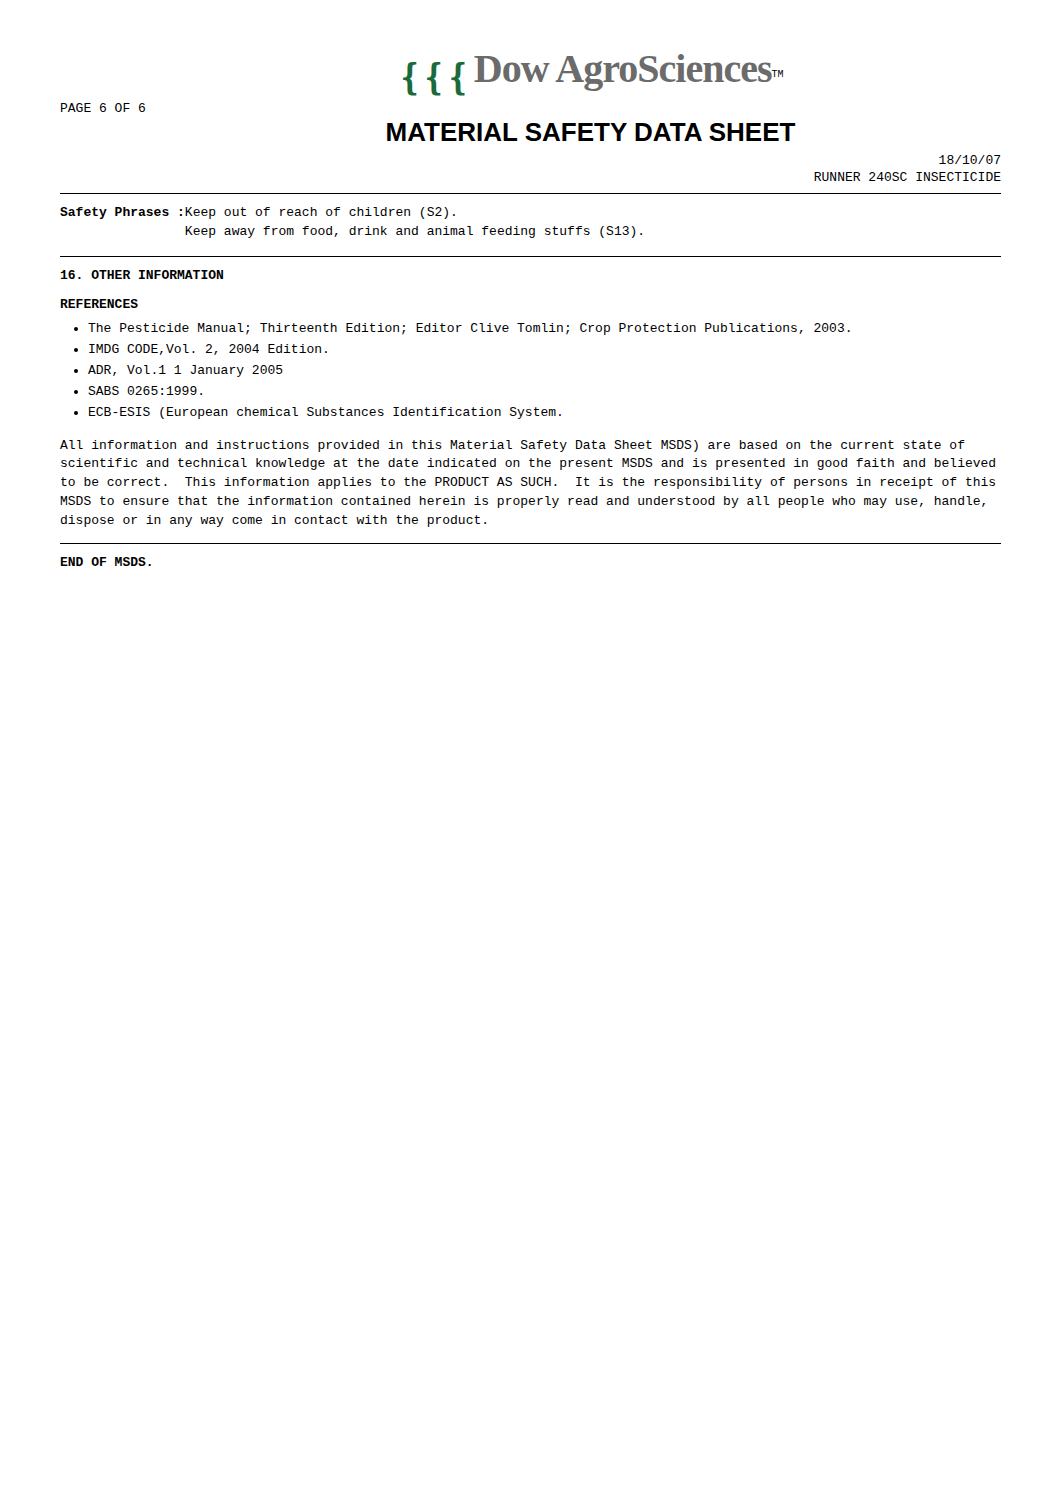PAGE 6 OF 6
❴❴❴Dow AgroSciences TM
MATERIAL SAFETY DATA SHEET
18/10/07
RUNNER 240SC INSECTICIDE
| Safety Phrases : | Keep out of reach of children (S2). Keep away from food, drink and animal feeding stuffs (S13). |
16. OTHER INFORMATION
REFERENCES
The Pesticide Manual; Thirteenth Edition; Editor Clive Tomlin; Crop Protection Publications, 2003.
IMDG CODE,Vol. 2, 2004 Edition.
ADR, Vol.1 1 January 2005
SABS 0265:1999.
ECB-ESIS (European chemical Substances Identification System.
All information and instructions provided in this Material Safety Data Sheet MSDS) are based on the current state of scientific and technical knowledge at the date indicated on the present MSDS and is presented in good faith and believed to be correct. This information applies to the PRODUCT AS SUCH. It is the responsibility of persons in receipt of this MSDS to ensure that the information contained herein is properly read and understood by all people who may use, handle, dispose or in any way come in contact with the product.
END OF MSDS.